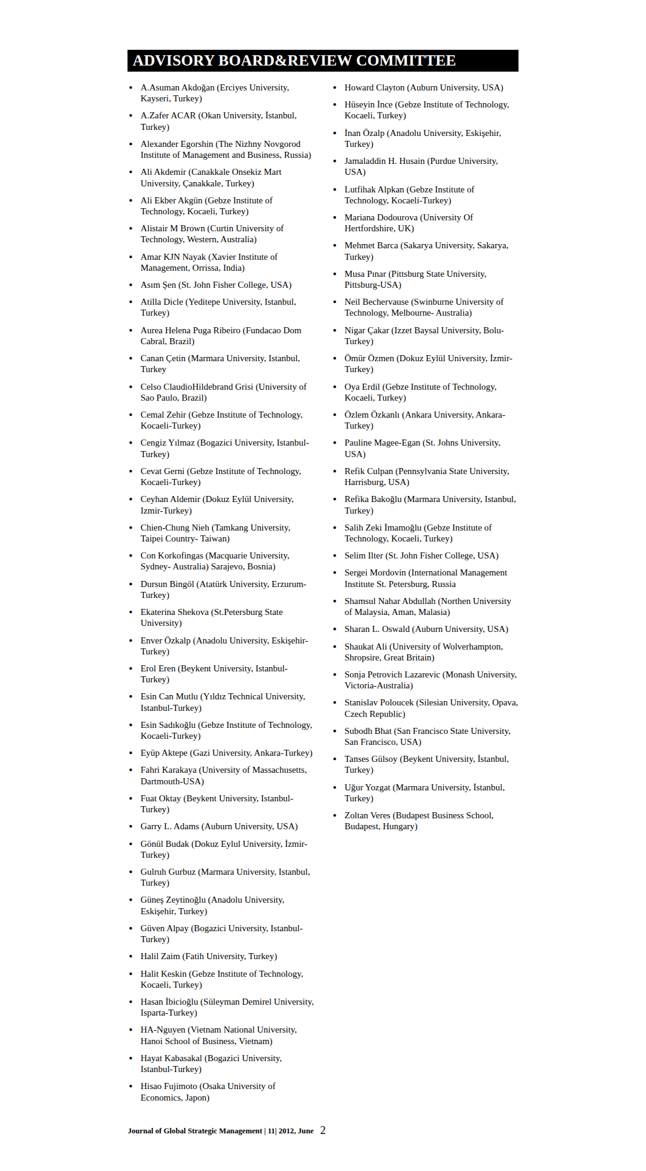ADVISORY BOARD&REVIEW COMMITTEE
A.Asuman Akdoğan (Erciyes University, Kayseri, Turkey)
A.Zafer ACAR (Okan University, İstanbul, Turkey)
Alexander Egorshin (The Nizhny Novgorod Institute of Management and Business, Russia)
Ali Akdemir (Canakkale Onsekiz Mart University, Çanakkale, Turkey)
Ali Ekber Akgün (Gebze Institute of Technology, Kocaeli, Turkey)
Alistair M Brown (Curtin University of Technology, Western, Australia)
Amar KJN Nayak (Xavier Institute of Management, Orrissa, India)
Asım Şen (St. John Fisher College, USA)
Atilla Dicle (Yeditepe University, Istanbul, Turkey)
Aurea Helena Puga Ribeiro (Fundacao Dom Cabral, Brazil)
Canan Çetin (Marmara University, Istanbul, Turkey
Celso ClaudioHildebrand Grisi (University of Sao Paulo, Brazil)
Cemal Zehir (Gebze Institute of Technology, Kocaeli-Turkey)
Cengiz Yılmaz (Bogazici University, Istanbul-Turkey)
Cevat Gerni (Gebze Institute of Technology, Kocaeli-Turkey)
Ceyhan Aldemir (Dokuz Eylül University, Izmir-Turkey)
Chien-Chung Nieh (Tamkang University, Taipei Country- Taiwan)
Con Korkofingas (Macquarie University, Sydney- Australia) Sarajevo, Bosnia)
Dursun Bingöl (Atatürk University, Erzurum-Turkey)
Ekaterina Shekova (St.Petersburg State University)
Enver Özkalp (Anadolu University, Eskişehir-Turkey)
Erol Eren (Beykent University, Istanbul-Turkey)
Esin Can Mutlu (Yıldız Technical University, Istanbul-Turkey)
Esin Sadıkoğlu (Gebze Institute of Technology, Kocaeli-Turkey)
Eyüp Aktepe (Gazi University, Ankara-Turkey)
Fahri Karakaya (University of Massachusetts, Dartmouth-USA)
Fuat Oktay (Beykent University, Istanbul-Turkey)
Garry L. Adams (Auburn University, USA)
Gönül Budak (Dokuz Eylul University, İzmir-Turkey)
Gulruh Gurbuz (Marmara University, Istanbul, Turkey)
Güneş Zeytinoğlu (Anadolu University, Eskişehir, Turkey)
Güven Alpay (Bogazici University, Istanbul-Turkey)
Halil Zaim (Fatih University, Turkey)
Halit Keskin (Gebze Institute of Technology, Kocaeli, Turkey)
Hasan İbicioğlu (Süleyman Demirel University, Isparta-Turkey)
HA-Nguyen (Vietnam National University, Hanoi School of Business, Vietnam)
Hayat Kabasakal (Bogazici University, Istanbul-Turkey)
Hisao Fujimoto (Osaka University of Economics, Japon)
Howard Clayton (Auburn University, USA)
Hüseyin İnce (Gebze Institute of Technology, Kocaeli, Turkey)
İnan Özalp (Anadolu University, Eskişehir, Turkey)
Jamaladdin H. Husain (Purdue University, USA)
Lutfihak Alpkan (Gebze Institute of Technology, Kocaeli-Turkey)
Mariana Dodourova (University Of Hertfordshire, UK)
Mehmet Barca (Sakarya University, Sakarya, Turkey)
Musa Pınar (Pittsburg State University, Pittsburg-USA)
Neil Bechervause (Swinburne University of Technology, Melbourne- Australia)
Nigar Çakar (Izzet Baysal University, Bolu-Turkey)
Ömür Özmen (Dokuz Eylül University, İzmir-Turkey)
Oya Erdil (Gebze Institute of Technology, Kocaeli, Turkey)
Özlem Özkanlı (Ankara University, Ankara-Turkey)
Pauline Magee-Egan (St. Johns University, USA)
Refik Culpan (Pennsylvania State University, Harrisburg, USA)
Refika Bakoğlu (Marmara University, Istanbul, Turkey)
Salih Zeki İmamoğlu (Gebze Institute of Technology, Kocaeli, Turkey)
Selim Ilter (St. John Fisher College, USA)
Sergei Mordovin (International Management Institute St. Petersburg, Russia
Shamsul Nahar Abdullah (Northen University of Malaysia, Aman, Malasia)
Sharan L. Oswald (Auburn University, USA)
Shaukat Ali (University of Wolverhampton, Shropsire, Great Britain)
Sonja Petrovich Lazarevic (Monash University, Victoria-Australia)
Stanislav Poloucek (Silesian University, Opava, Czech Republic)
Subodh Bhat (San Francisco State University, San Francisco, USA)
Tanses Gülsoy (Beykent University, İstanbul, Turkey)
Uğur Yozgat (Marmara University, İstanbul, Turkey)
Zoltan Veres (Budapest Business School, Budapest, Hungary)
Journal of Global Strategic Management | 11| 2012, June 2